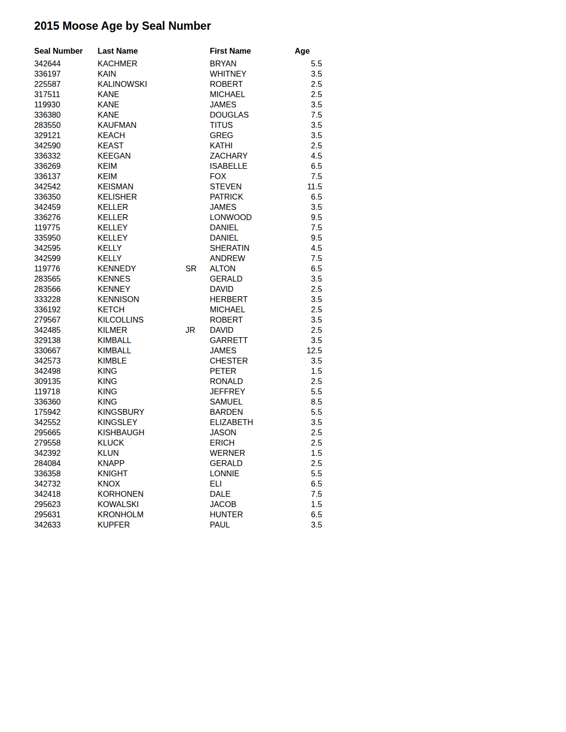2015 Moose Age by Seal Number
| Seal Number | Last Name | | First Name | Age |
| --- | --- | --- | --- | --- |
| 342644 | KACHMER | | BRYAN | 5.5 |
| 336197 | KAIN | | WHITNEY | 3.5 |
| 225587 | KALINOWSKI | | ROBERT | 2.5 |
| 317511 | KANE | | MICHAEL | 2.5 |
| 119930 | KANE | | JAMES | 3.5 |
| 336380 | KANE | | DOUGLAS | 7.5 |
| 283550 | KAUFMAN | | TITUS | 3.5 |
| 329121 | KEACH | | GREG | 3.5 |
| 342590 | KEAST | | KATHI | 2.5 |
| 336332 | KEEGAN | | ZACHARY | 4.5 |
| 336269 | KEIM | | ISABELLE | 6.5 |
| 336137 | KEIM | | FOX | 7.5 |
| 342542 | KEISMAN | | STEVEN | 11.5 |
| 336350 | KELISHER | | PATRICK | 6.5 |
| 342459 | KELLER | | JAMES | 3.5 |
| 336276 | KELLER | | LONWOOD | 9.5 |
| 119775 | KELLEY | | DANIEL | 7.5 |
| 335950 | KELLEY | | DANIEL | 9.5 |
| 342595 | KELLY | | SHERATIN | 4.5 |
| 342599 | KELLY | | ANDREW | 7.5 |
| 119776 | KENNEDY | SR | ALTON | 6.5 |
| 283565 | KENNES | | GERALD | 3.5 |
| 283566 | KENNEY | | DAVID | 2.5 |
| 333228 | KENNISON | | HERBERT | 3.5 |
| 336192 | KETCH | | MICHAEL | 2.5 |
| 279567 | KILCOLLINS | | ROBERT | 3.5 |
| 342485 | KILMER | JR | DAVID | 2.5 |
| 329138 | KIMBALL | | GARRETT | 3.5 |
| 330667 | KIMBALL | | JAMES | 12.5 |
| 342573 | KIMBLE | | CHESTER | 3.5 |
| 342498 | KING | | PETER | 1.5 |
| 309135 | KING | | RONALD | 2.5 |
| 119718 | KING | | JEFFREY | 5.5 |
| 336360 | KING | | SAMUEL | 8.5 |
| 175942 | KINGSBURY | | BARDEN | 5.5 |
| 342552 | KINGSLEY | | ELIZABETH | 3.5 |
| 295665 | KISHBAUGH | | JASON | 2.5 |
| 279558 | KLUCK | | ERICH | 2.5 |
| 342392 | KLUN | | WERNER | 1.5 |
| 284084 | KNAPP | | GERALD | 2.5 |
| 336358 | KNIGHT | | LONNIE | 5.5 |
| 342732 | KNOX | | ELI | 6.5 |
| 342418 | KORHONEN | | DALE | 7.5 |
| 295623 | KOWALSKI | | JACOB | 1.5 |
| 295631 | KRONHOLM | | HUNTER | 6.5 |
| 342633 | KUPFER | | PAUL | 3.5 |